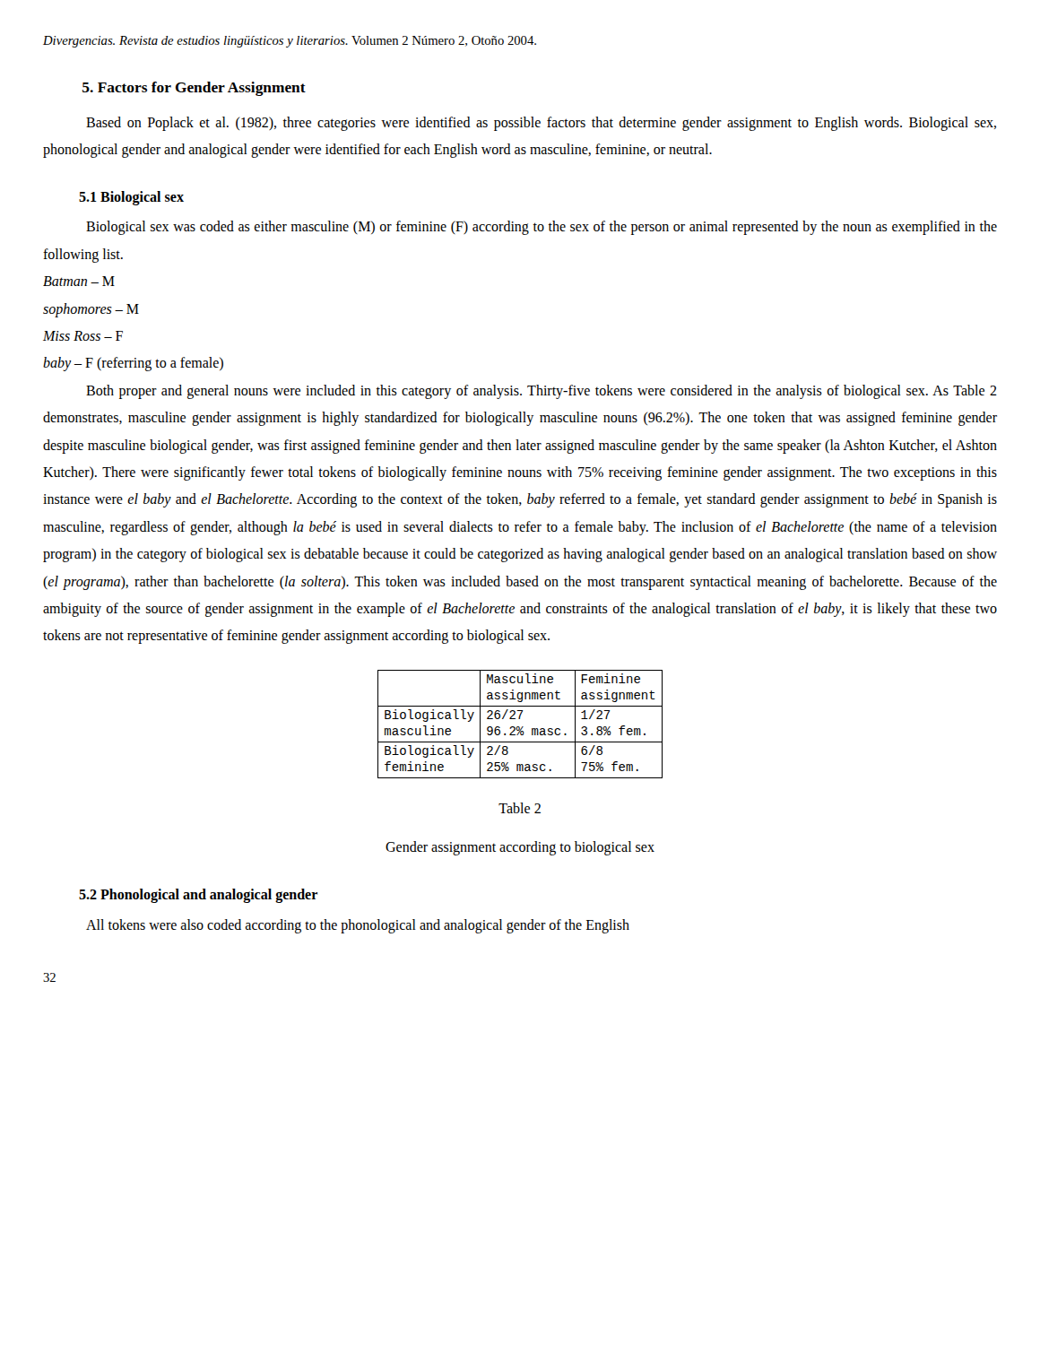Divergencias. Revista de estudios lingüísticos y literarios. Volumen 2 Número 2, Otoño 2004.
5. Factors for Gender Assignment
Based on Poplack et al. (1982), three categories were identified as possible factors that determine gender assignment to English words. Biological sex, phonological gender and analogical gender were identified for each English word as masculine, feminine, or neutral.
5.1 Biological sex
Biological sex was coded as either masculine (M) or feminine (F) according to the sex of the person or animal represented by the noun as exemplified in the following list.
Batman – M
sophomores – M
Miss Ross – F
baby – F (referring to a female)
Both proper and general nouns were included in this category of analysis. Thirty-five tokens were considered in the analysis of biological sex. As Table 2 demonstrates, masculine gender assignment is highly standardized for biologically masculine nouns (96.2%). The one token that was assigned feminine gender despite masculine biological gender, was first assigned feminine gender and then later assigned masculine gender by the same speaker (la Ashton Kutcher, el Ashton Kutcher). There were significantly fewer total tokens of biologically feminine nouns with 75% receiving feminine gender assignment. The two exceptions in this instance were el baby and el Bachelorette. According to the context of the token, baby referred to a female, yet standard gender assignment to bebé in Spanish is masculine, regardless of gender, although la bebé is used in several dialects to refer to a female baby. The inclusion of el Bachelorette (the name of a television program) in the category of biological sex is debatable because it could be categorized as having analogical gender based on an analogical translation based on show (el programa), rather than bachelorette (la soltera). This token was included based on the most transparent syntactical meaning of bachelorette. Because of the ambiguity of the source of gender assignment in the example of el Bachelorette and constraints of the analogical translation of el baby, it is likely that these two tokens are not representative of feminine gender assignment according to biological sex.
| | Masculine assignment | Feminine assignment |
| Biologically masculine | 26/27 96.2% masc. | 1/27 3.8% fem. |
| Biologically feminine | 2/8 25% masc. | 6/8 75% fem. |
Table 2
Gender assignment according to biological sex
5.2 Phonological and analogical gender
All tokens were also coded according to the phonological and analogical gender of the English
32